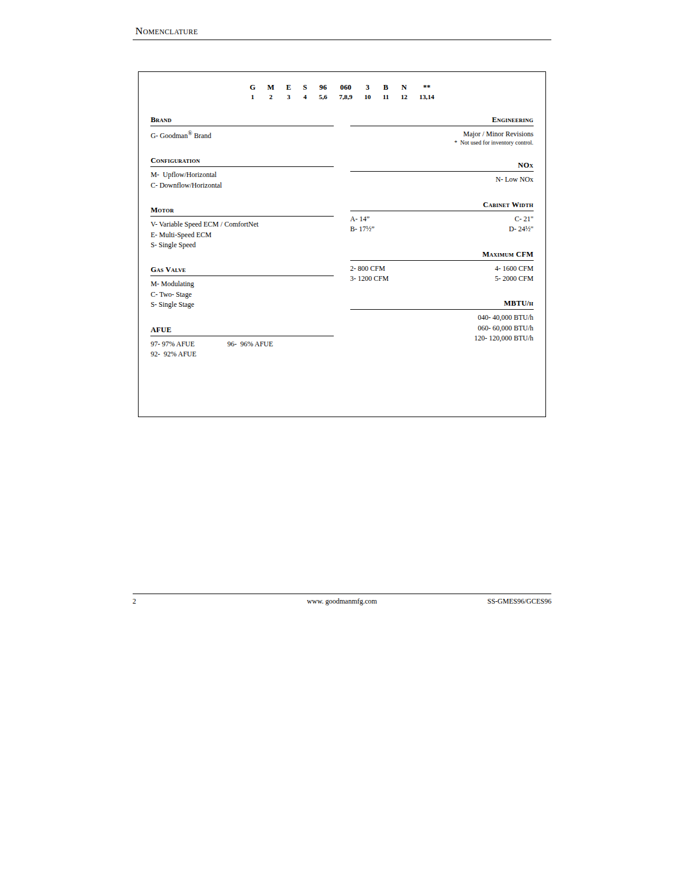Nomenclature
| G | M | E | S | 96 | 060 | 3 | B | N | ** |
| 1 | 2 | 3 | 4 | 5,6 | 7,8,9 | 10 | 11 | 12 | 13,14 |
Brand
G- Goodman® Brand
Configuration
M- Upflow/Horizontal
C- Downflow/Horizontal
Motor
V- Variable Speed ECM / ComfortNet
E- Multi-Speed ECM
S- Single Speed
Gas Valve
M- Modulating
C- Two- Stage
S- Single Stage
AFUE
97- 97% AFUE 96- 96% AFUE
92- 92% AFUE
Engineering
Major / Minor Revisions
* Not used for inventory control.
NOx
N- Low NOx
Cabinet Width
A- 14”C- 21"
B- 17½”D- 24½"
Maximum CFM
2- 800 CFM 4- 1600 CFM
3- 1200 CFM 5- 2000 CFM
MBTU/h
040- 40,000 BTU/h
060- 60,000 BTU/h
120- 120,000 BTU/h
2
www. goodmanmfg.com
SS-GMES96/GCES96